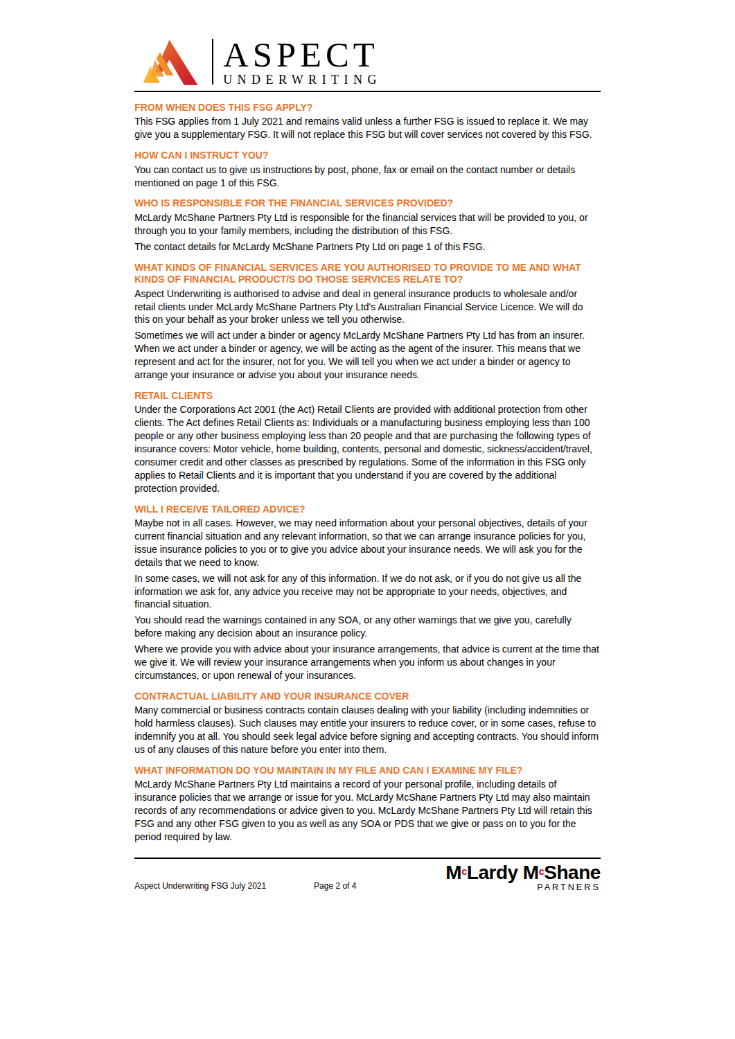ASPECT
UNDERWRITING
From when does this FSG apply?
This FSG applies from 1 July 2021 and remains valid unless a further FSG is issued to replace it. We may give you a supplementary FSG. It will not replace this FSG but will cover services not covered by this FSG.
How can I instruct you?
You can contact us to give us instructions by post, phone, fax or email on the contact number or details mentioned on page 1 of this FSG.
Who is responsible for the financial services provided?
McLardy McShane Partners Pty Ltd is responsible for the financial services that will be provided to you, or through you to your family members, including the distribution of this FSG.
The contact details for McLardy McShane Partners Pty Ltd on page 1 of this FSG.
What kinds of financial services are you authorised to provide to me and what kinds of financial product/s do those services relate to?
Aspect Underwriting is authorised to advise and deal in general insurance products to wholesale and/or retail clients under McLardy McShane Partners Pty Ltd's Australian Financial Service Licence. We will do this on your behalf as your broker unless we tell you otherwise.
Sometimes we will act under a binder or agency McLardy McShane Partners Pty Ltd has from an insurer. When we act under a binder or agency, we will be acting as the agent of the insurer. This means that we represent and act for the insurer, not for you. We will tell you when we act under a binder or agency to arrange your insurance or advise you about your insurance needs.
Retail Clients
Under the Corporations Act 2001 (the Act) Retail Clients are provided with additional protection from other clients. The Act defines Retail Clients as: Individuals or a manufacturing business employing less than 100 people or any other business employing less than 20 people and that are purchasing the following types of insurance covers: Motor vehicle, home building, contents, personal and domestic, sickness/accident/travel, consumer credit and other classes as prescribed by regulations. Some of the information in this FSG only applies to Retail Clients and it is important that you understand if you are covered by the additional protection provided.
Will I receive tailored advice?
Maybe not in all cases. However, we may need information about your personal objectives, details of your current financial situation and any relevant information, so that we can arrange insurance policies for you, issue insurance policies to you or to give you advice about your insurance needs. We will ask you for the details that we need to know.
In some cases, we will not ask for any of this information. If we do not ask, or if you do not give us all the information we ask for, any advice you receive may not be appropriate to your needs, objectives, and financial situation.
You should read the warnings contained in any SOA, or any other warnings that we give you, carefully before making any decision about an insurance policy.
Where we provide you with advice about your insurance arrangements, that advice is current at the time that we give it. We will review your insurance arrangements when you inform us about changes in your circumstances, or upon renewal of your insurances.
Contractual Liability and your insurance cover
Many commercial or business contracts contain clauses dealing with your liability (including indemnities or hold harmless clauses). Such clauses may entitle your insurers to reduce cover, or in some cases, refuse to indemnify you at all. You should seek legal advice before signing and accepting contracts. You should inform us of any clauses of this nature before you enter into them.
What information do you maintain in my file and can I examine my file?
McLardy McShane Partners Pty Ltd maintains a record of your personal profile, including details of insurance policies that we arrange or issue for you. McLardy McShane Partners Pty Ltd may also maintain records of any recommendations or advice given to you. McLardy McShane Partners Pty Ltd will retain this FSG and any other FSG given to you as well as any SOA or PDS that we give or pass on to you for the period required by law.
Aspect Underwriting FSG July 2021
Page 2 of 4
McLardy McShane
PARTNERS